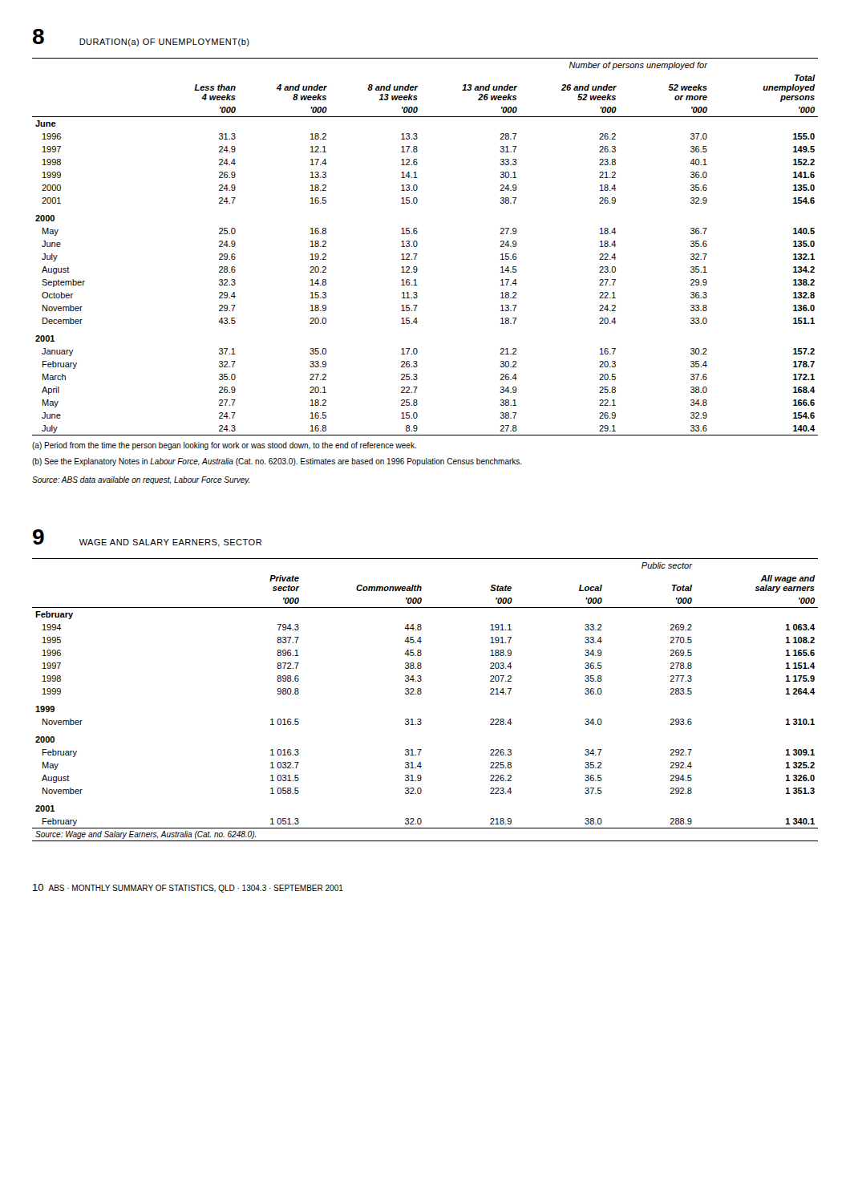8 DURATION(a) OF UNEMPLOYMENT(b)
| | Number of persons unemployed for | |
| --- | --- | --- |
| | Less than 4 weeks | 4 and under 8 weeks | 8 and under 13 weeks | 13 and under 26 weeks | 26 and under 52 weeks | 52 weeks or more | Total unemployed persons |
| | '000 | '000 | '000 | '000 | '000 | '000 | '000 |
| June | |
| 1996 | 31.3 | 18.2 | 13.3 | 28.7 | 26.2 | 37.0 | 155.0 |
| 1997 | 24.9 | 12.1 | 17.8 | 31.7 | 26.3 | 36.5 | 149.5 |
| 1998 | 24.4 | 17.4 | 12.6 | 33.3 | 23.8 | 40.1 | 152.2 |
| 1999 | 26.9 | 13.3 | 14.1 | 30.1 | 21.2 | 36.0 | 141.6 |
| 2000 | 24.9 | 18.2 | 13.0 | 24.9 | 18.4 | 35.6 | 135.0 |
| 2001 | 24.7 | 16.5 | 15.0 | 38.7 | 26.9 | 32.9 | 154.6 |
| 2000 | |
| May | 25.0 | 16.8 | 15.6 | 27.9 | 18.4 | 36.7 | 140.5 |
| June | 24.9 | 18.2 | 13.0 | 24.9 | 18.4 | 35.6 | 135.0 |
| July | 29.6 | 19.2 | 12.7 | 15.6 | 22.4 | 32.7 | 132.1 |
| August | 28.6 | 20.2 | 12.9 | 14.5 | 23.0 | 35.1 | 134.2 |
| September | 32.3 | 14.8 | 16.1 | 17.4 | 27.7 | 29.9 | 138.2 |
| October | 29.4 | 15.3 | 11.3 | 18.2 | 22.1 | 36.3 | 132.8 |
| November | 29.7 | 18.9 | 15.7 | 13.7 | 24.2 | 33.8 | 136.0 |
| December | 43.5 | 20.0 | 15.4 | 18.7 | 20.4 | 33.0 | 151.1 |
| 2001 | |
| January | 37.1 | 35.0 | 17.0 | 21.2 | 16.7 | 30.2 | 157.2 |
| February | 32.7 | 33.9 | 26.3 | 30.2 | 20.3 | 35.4 | 178.7 |
| March | 35.0 | 27.2 | 25.3 | 26.4 | 20.5 | 37.6 | 172.1 |
| April | 26.9 | 20.1 | 22.7 | 34.9 | 25.8 | 38.0 | 168.4 |
| May | 27.7 | 18.2 | 25.8 | 38.1 | 22.1 | 34.8 | 166.6 |
| June | 24.7 | 16.5 | 15.0 | 38.7 | 26.9 | 32.9 | 154.6 |
| July | 24.3 | 16.8 | 8.9 | 27.8 | 29.1 | 33.6 | 140.4 |
(a) Period from the time the person began looking for work or was stood down, to the end of reference week.
(b) See the Explanatory Notes in Labour Force, Australia (Cat. no. 6203.0). Estimates are based on 1996 Population Census benchmarks.
Source: ABS data available on request, Labour Force Survey.
9 WAGE AND SALARY EARNERS, SECTOR
| | | Public sector | |
| --- | --- | --- | --- |
| | Private sector | Commonwealth | State | Local | Total | All wage and salary earners |
| | '000 | '000 | '000 | '000 | '000 | '000 |
| February | |
| 1994 | 794.3 | 44.8 | 191.1 | 33.2 | 269.2 | 1 063.4 |
| 1995 | 837.7 | 45.4 | 191.7 | 33.4 | 270.5 | 1 108.2 |
| 1996 | 896.1 | 45.8 | 188.9 | 34.9 | 269.5 | 1 165.6 |
| 1997 | 872.7 | 38.8 | 203.4 | 36.5 | 278.8 | 1 151.4 |
| 1998 | 898.6 | 34.3 | 207.2 | 35.8 | 277.3 | 1 175.9 |
| 1999 | 980.8 | 32.8 | 214.7 | 36.0 | 283.5 | 1 264.4 |
| 1999 | |
| November | 1 016.5 | 31.3 | 228.4 | 34.0 | 293.6 | 1 310.1 |
| 2000 | |
| February | 1 016.3 | 31.7 | 226.3 | 34.7 | 292.7 | 1 309.1 |
| May | 1 032.7 | 31.4 | 225.8 | 35.2 | 292.4 | 1 325.2 |
| August | 1 031.5 | 31.9 | 226.2 | 36.5 | 294.5 | 1 326.0 |
| November | 1 058.5 | 32.0 | 223.4 | 37.5 | 292.8 | 1 351.3 |
| 2001 | |
| February | 1 051.3 | 32.0 | 218.9 | 38.0 | 288.9 | 1 340.1 |
| Source: Wage and Salary Earners, Australia (Cat. no. 6248.0). |
10 ABS · MONTHLY SUMMARY OF STATISTICS, QLD · 1304.3 · SEPTEMBER 2001